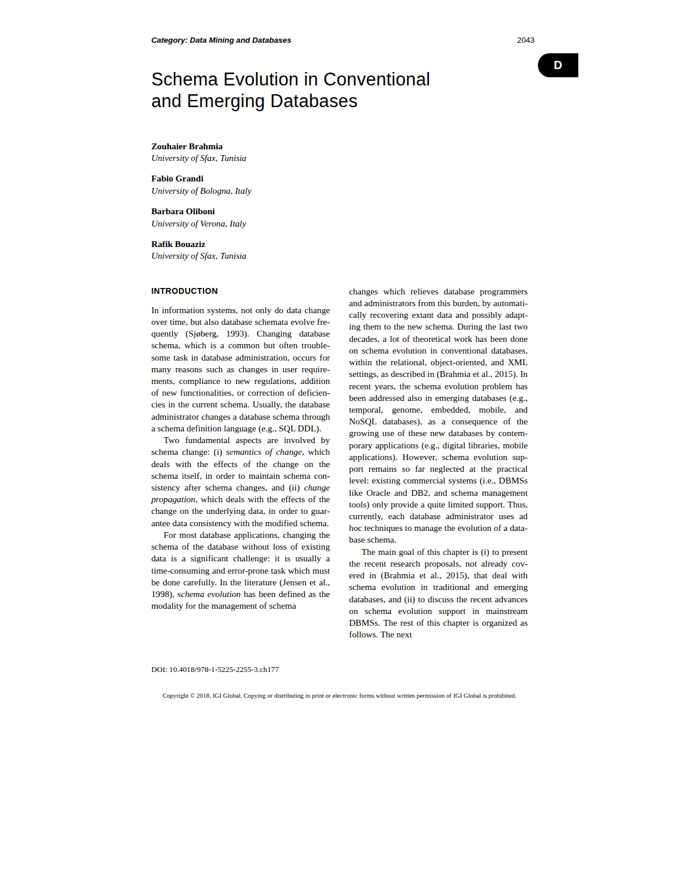D
Category: Data Mining and Databases 2043
Schema Evolution in Conventional and Emerging Databases
Zouhaier Brahmia
University of Sfax, Tunisia
Fabio Grandi
University of Bologna, Italy
Barbara Oliboni
University of Verona, Italy
Rafik Bouaziz
University of Sfax, Tunisia
INTRODUCTION
In information systems, not only do data change over time, but also database schemata evolve frequently (Sjøberg, 1993). Changing database schema, which is a common but often troublesome task in database administration, occurs for many reasons such as changes in user requirements, compliance to new regulations, addition of new functionalities, or correction of deficiencies in the current schema. Usually, the database administrator changes a database schema through a schema definition language (e.g., SQL DDL).
Two fundamental aspects are involved by schema change: (i) semantics of change, which deals with the effects of the change on the schema itself, in order to maintain schema consistency after schema changes, and (ii) change propagation, which deals with the effects of the change on the underlying data, in order to guarantee data consistency with the modified schema.
For most database applications, changing the schema of the database without loss of existing data is a significant challenge: it is usually a time-consuming and error-prone task which must be done carefully. In the literature (Jensen et al., 1998), schema evolution has been defined as the modality for the management of schema
changes which relieves database programmers and administrators from this burden, by automatically recovering extant data and possibly adapting them to the new schema. During the last two decades, a lot of theoretical work has been done on schema evolution in conventional databases, within the relational, object-oriented, and XML settings, as described in (Brahmia et al., 2015). In recent years, the schema evolution problem has been addressed also in emerging databases (e.g., temporal, genome, embedded, mobile, and NoSQL databases), as a consequence of the growing use of these new databases by contemporary applications (e.g., digital libraries, mobile applications). However, schema evolution support remains so far neglected at the practical level: existing commercial systems (i.e., DBMSs like Oracle and DB2, and schema management tools) only provide a quite limited support. Thus, currently, each database administrator uses ad hoc techniques to manage the evolution of a database schema.
The main goal of this chapter is (i) to present the recent research proposals, not already covered in (Brahmia et al., 2015), that deal with schema evolution in traditional and emerging databases, and (ii) to discuss the recent advances on schema evolution support in mainstream DBMSs. The rest of this chapter is organized as follows. The next
DOI: 10.4018/978-1-5225-2255-3.ch177
Copyright © 2018, IGI Global. Copying or distributing in print or electronic forms without written permission of IGI Global is prohibited.